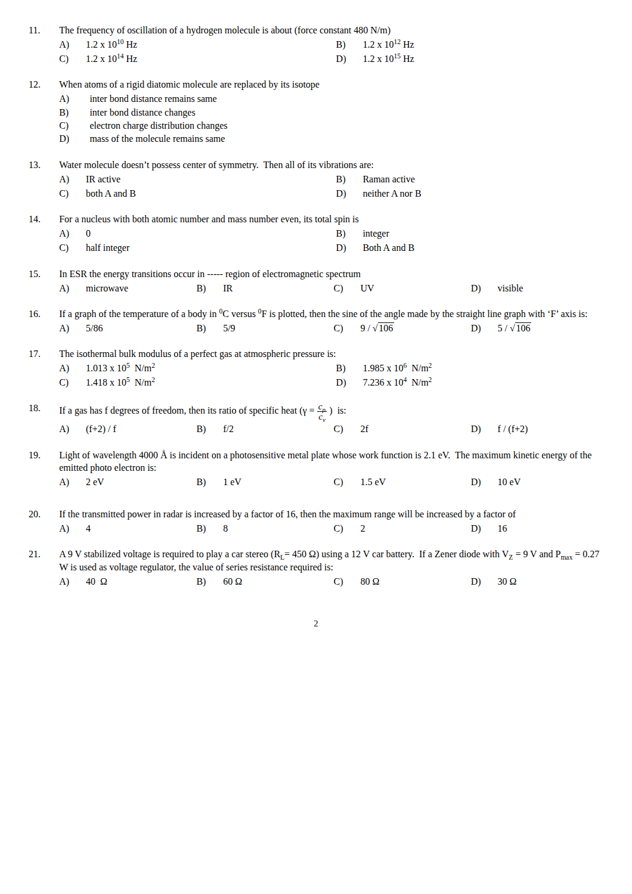11.
The frequency of oscillation of a hydrogen molecule is about (force constant 480 N/m)
A) 1.2 x 1010 Hz
B) 1.2 x 1012 Hz
C) 1.2 x 1014 Hz
D) 1.2 x 1015 Hz
12.
When atoms of a rigid diatomic molecule are replaced by its isotope
A) inter bond distance remains same
B) inter bond distance changes
C) electron charge distribution changes
D) mass of the molecule remains same
13.
Water molecule doesn’t possess center of symmetry. Then all of its vibrations are:
A) IR active
B) Raman active
C) both A and B
D) neither A nor B
14.
For a nucleus with both atomic number and mass number even, its total spin is
A) 0
B) integer
C) half integer
D) Both A and B
15.
In ESR the energy transitions occur in ----- region of electromagnetic spectrum
A) microwave
B) IR
C) UV
D) visible
16.
If a graph of the temperature of a body in 0C versus 0F is plotted, then the sine of the angle made by the straight line graph with ‘F’ axis is:
A) 5/86
B) 5/9
C) 9 / √106
D) 5 / √106
17.
The isothermal bulk modulus of a perfect gas at atmospheric pressure is:
A) 1.013 x 105 N/m2
B) 1.985 x 106 N/m2
C) 1.418 x 105 N/m2
D) 7.236 x 104 N/m2
18.
If a gas has f degrees of freedom, then its ratio of specific heat (γ = cp cv ) is:
A)(f+2) / f
B) f/2
C) 2f
D) f / (f+2)
19.
Light of wavelength 4000 Å is incident on a photosensitive metal plate whose work function is 2.1 eV. The maximum kinetic energy of the emitted photo electron is:
A) 2 eV
B) 1 eV
C) 1.5 eV
D) 10 eV
20.
If the transmitted power in radar is increased by a factor of 16, then the maximum range will be increased by a factor of
A) 4
B) 8
C) 2
D) 16
21.
A 9 V stabilized voltage is required to play a car stereo (RL= 450 Ω) using a 12 V car battery. If a Zener diode with VZ = 9 V and Pmax = 0.27 W is used as voltage regulator, the value of series resistance required is:
A) 40 Ω
B) 60 Ω
C) 80 Ω
D) 30 Ω
2